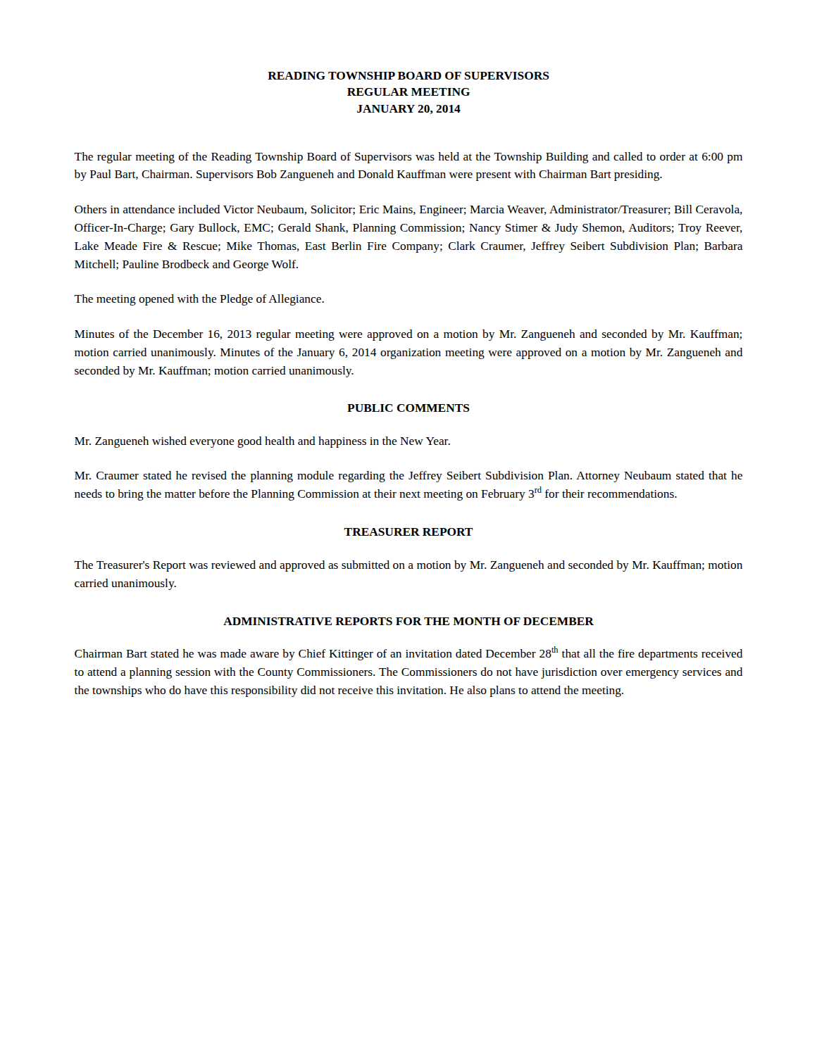READING TOWNSHIP BOARD OF SUPERVISORS REGULAR MEETING JANUARY 20, 2014
The regular meeting of the Reading Township Board of Supervisors was held at the Township Building and called to order at 6:00 pm by Paul Bart, Chairman. Supervisors Bob Zangueneh and Donald Kauffman were present with Chairman Bart presiding.
Others in attendance included Victor Neubaum, Solicitor; Eric Mains, Engineer; Marcia Weaver, Administrator/Treasurer; Bill Ceravola, Officer-In-Charge; Gary Bullock, EMC; Gerald Shank, Planning Commission; Nancy Stimer & Judy Shemon, Auditors; Troy Reever, Lake Meade Fire & Rescue; Mike Thomas, East Berlin Fire Company; Clark Craumer, Jeffrey Seibert Subdivision Plan; Barbara Mitchell; Pauline Brodbeck and George Wolf.
The meeting opened with the Pledge of Allegiance.
Minutes of the December 16, 2013 regular meeting were approved on a motion by Mr. Zangueneh and seconded by Mr. Kauffman; motion carried unanimously. Minutes of the January 6, 2014 organization meeting were approved on a motion by Mr. Zangueneh and seconded by Mr. Kauffman; motion carried unanimously.
PUBLIC COMMENTS
Mr. Zangueneh wished everyone good health and happiness in the New Year.
Mr. Craumer stated he revised the planning module regarding the Jeffrey Seibert Subdivision Plan. Attorney Neubaum stated that he needs to bring the matter before the Planning Commission at their next meeting on February 3rd for their recommendations.
TREASURER REPORT
The Treasurer's Report was reviewed and approved as submitted on a motion by Mr. Zangueneh and seconded by Mr. Kauffman; motion carried unanimously.
ADMINISTRATIVE REPORTS FOR THE MONTH OF DECEMBER
Chairman Bart stated he was made aware by Chief Kittinger of an invitation dated December 28th that all the fire departments received to attend a planning session with the County Commissioners. The Commissioners do not have jurisdiction over emergency services and the townships who do have this responsibility did not receive this invitation. He also plans to attend the meeting.